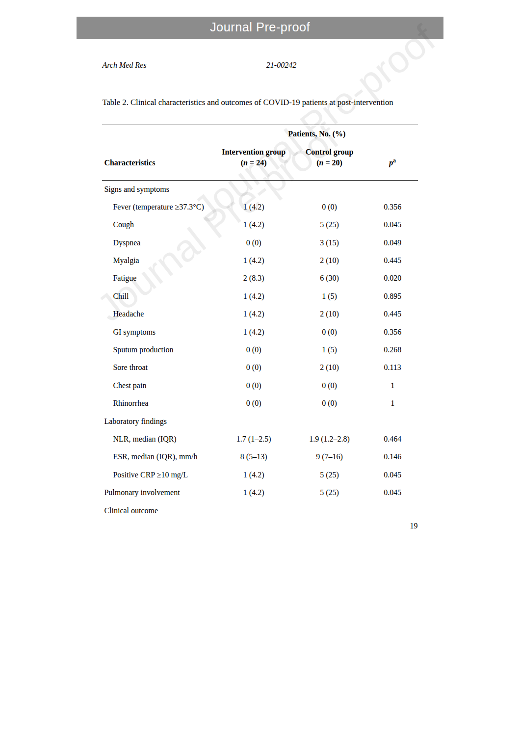Journal Pre-proof
Arch Med Res
21-00242
Table 2. Clinical characteristics and outcomes of COVID-19 patients at post-intervention
| | Patients, No. (%) |
| --- | --- |
| Characteristics | Intervention group ( n = 24) | Control group ( n = 20) | p a |
| Signs and symptoms | | | |
| Fever (temperature ≥37.3°C) | 1 (4.2) | 0 (0) | 0.356 |
| Cough | 1 (4.2) | 5 (25) | 0.045 |
| Dyspnea | 0 (0) | 3 (15) | 0.049 |
| Myalgia | 1 (4.2) | 2 (10) | 0.445 |
| Fatigue | 2 (8.3) | 6 (30) | 0.020 |
| Chill | 1 (4.2) | 1 (5) | 0.895 |
| Headache | 1 (4.2) | 2 (10) | 0.445 |
| GI symptoms | 1 (4.2) | 0 (0) | 0.356 |
| Sputum production | 0 (0) | 1 (5) | 0.268 |
| Sore throat | 0 (0) | 2 (10) | 0.113 |
| Chest pain | 0 (0) | 0 (0) | 1 |
| Rhinorrhea | 0 (0) | 0 (0) | 1 |
| Laboratory findings | | | |
| NLR, median (IQR) | 1.7 (1–2.5) | 1.9 (1.2–2.8) | 0.464 |
| ESR, median (IQR), mm/h | 8 (5–13) | 9 (7–16) | 0.146 |
| Positive CRP ≥10 mg/L | 1 (4.2) | 5 (25) | 0.045 |
| Pulmonary involvement | 1 (4.2) | 5 (25) | 0.045 |
| Clinical outcome | | | |
Journal Pre-proof Journal Pre-proof
19